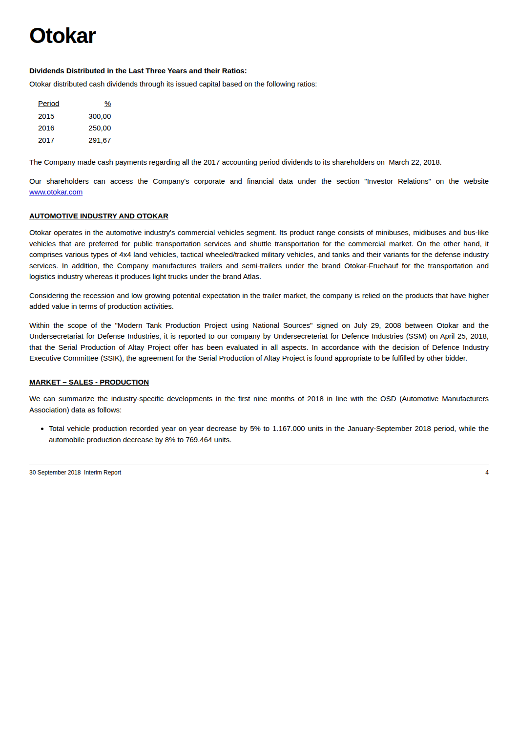Otokar
Dividends Distributed in the Last Three Years and their Ratios:
Otokar distributed cash dividends through its issued capital based on the following ratios:
| Period | % |
| --- | --- |
| 2015 | 300,00 |
| 2016 | 250,00 |
| 2017 | 291,67 |
The Company made cash payments regarding all the 2017 accounting period dividends to its shareholders on March 22, 2018.
Our shareholders can access the Company's corporate and financial data under the section "Investor Relations" on the website www.otokar.com
AUTOMOTIVE INDUSTRY AND OTOKAR
Otokar operates in the automotive industry's commercial vehicles segment. Its product range consists of minibuses, midibuses and bus-like vehicles that are preferred for public transportation services and shuttle transportation for the commercial market. On the other hand, it comprises various types of 4x4 land vehicles, tactical wheeled/tracked military vehicles, and tanks and their variants for the defense industry services. In addition, the Company manufactures trailers and semi-trailers under the brand Otokar-Fruehauf for the transportation and logistics industry whereas it produces light trucks under the brand Atlas.
Considering the recession and low growing potential expectation in the trailer market, the company is relied on the products that have higher added value in terms of production activities.
Within the scope of the "Modern Tank Production Project using National Sources" signed on July 29, 2008 between Otokar and the Undersecretariat for Defense Industries, it is reported to our company by Undersecreteriat for Defence Industries (SSM) on April 25, 2018, that the Serial Production of Altay Project offer has been evaluated in all aspects. In accordance with the decision of Defence Industry Executive Committee (SSIK), the agreement for the Serial Production of Altay Project is found appropriate to be fulfilled by other bidder.
MARKET – SALES - PRODUCTION
We can summarize the industry-specific developments in the first nine months of 2018 in line with the OSD (Automotive Manufacturers Association) data as follows:
Total vehicle production recorded year on year decrease by 5% to 1.167.000 units in the January-September 2018 period, while the automobile production decrease by 8% to 769.464 units.
30 September 2018 Interim Report 4